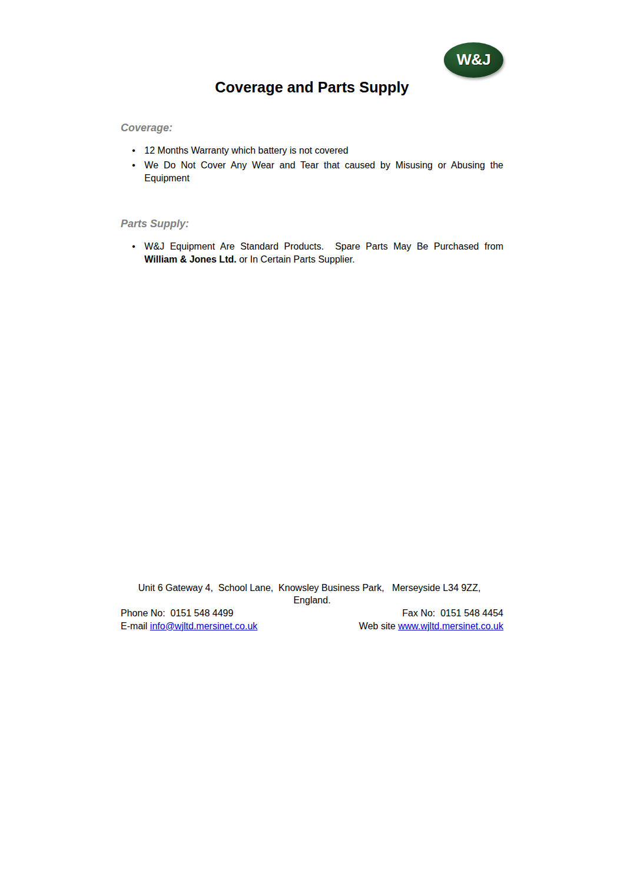W&J
Coverage and Parts Supply
Coverage:
12 Months Warranty which battery is not covered
We Do Not Cover Any Wear and Tear that caused by Misusing or Abusing the Equipment
Parts Supply:
W&J Equipment Are Standard Products. Spare Parts May Be Purchased from William & Jones Ltd. or In Certain Parts Supplier.
Unit 6 Gateway 4, School Lane, Knowsley Business Park, Merseyside L34 9ZZ, England.
Phone No: 0151 548 4499 Fax No: 0151 548 4454
E-mail info@wjltd.mersinet.co.uk Web site www.wjltd.mersinet.co.uk